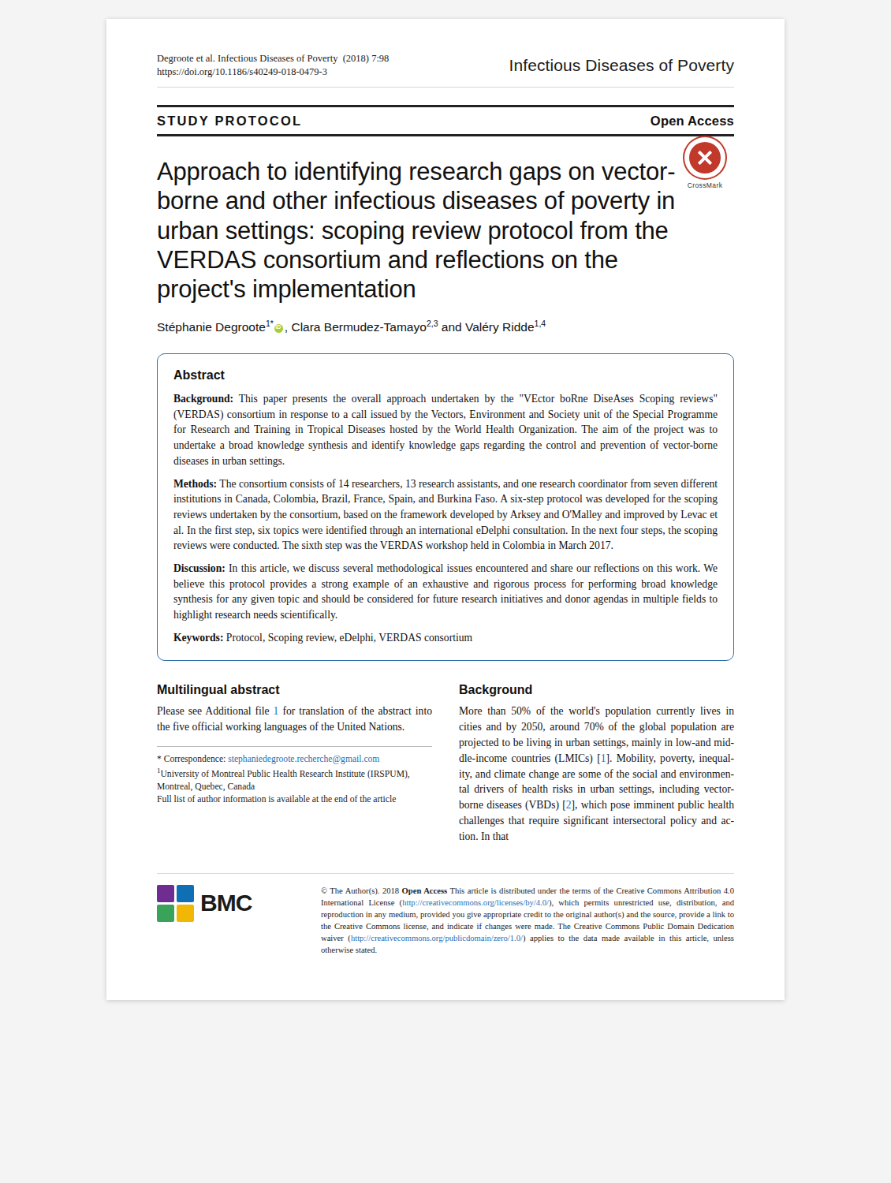Degroote et al. Infectious Diseases of Poverty (2018) 7:98 https://doi.org/10.1186/s40249-018-0479-3
Infectious Diseases of Poverty
Study Protocol
Open Access
CrossMark
Approach to identifying research gaps on vector-borne and other infectious diseases of poverty in urban settings: scoping review protocol from the VERDAS consortium and reflections on the project's implementation
Stéphanie Degroote1* , Clara Bermudez-Tamayo2,3 and Valéry Ridde1,4
Abstract
Background: This paper presents the overall approach undertaken by the "VEctor boRne DiseAses Scoping reviews" (VERDAS) consortium in response to a call issued by the Vectors, Environment and Society unit of the Special Programme for Research and Training in Tropical Diseases hosted by the World Health Organization. The aim of the project was to undertake a broad knowledge synthesis and identify knowledge gaps regarding the control and prevention of vector-borne diseases in urban settings.
Methods: The consortium consists of 14 researchers, 13 research assistants, and one research coordinator from seven different institutions in Canada, Colombia, Brazil, France, Spain, and Burkina Faso. A six-step protocol was developed for the scoping reviews undertaken by the consortium, based on the framework developed by Arksey and O'Malley and improved by Levac et al. In the first step, six topics were identified through an international eDelphi consultation. In the next four steps, the scoping reviews were conducted. The sixth step was the VERDAS workshop held in Colombia in March 2017.
Discussion: In this article, we discuss several methodological issues encountered and share our reflections on this work. We believe this protocol provides a strong example of an exhaustive and rigorous process for performing broad knowledge synthesis for any given topic and should be considered for future research initiatives and donor agendas in multiple fields to highlight research needs scientifically.
Keywords: Protocol, Scoping review, eDelphi, VERDAS consortium
Multilingual abstract
Please see Additional file 1 for translation of the abstract into the five official working languages of the United Nations.
* Correspondence: stephaniedegroote.recherche@gmail.com
1University of Montreal Public Health Research Institute (IRSPUM), Montreal, Quebec, Canada
Full list of author information is available at the end of the article
Background
More than 50% of the world's population currently lives in cities and by 2050, around 70% of the global population are projected to be living in urban settings, mainly in low-and middle-income countries (LMICs) [1]. Mobility, poverty, inequality, and climate change are some of the social and environmental drivers of health risks in urban settings, including vector-borne diseases (VBDs) [2], which pose imminent public health challenges that require significant intersectoral policy and action. In that
BMC
© The Author(s). 2018 Open Access This article is distributed under the terms of the Creative Commons Attribution 4.0 International License (http://creativecommons.org/licenses/by/4.0/), which permits unrestricted use, distribution, and reproduction in any medium, provided you give appropriate credit to the original author(s) and the source, provide a link to the Creative Commons license, and indicate if changes were made. The Creative Commons Public Domain Dedication waiver (http://creativecommons.org/publicdomain/zero/1.0/) applies to the data made available in this article, unless otherwise stated.